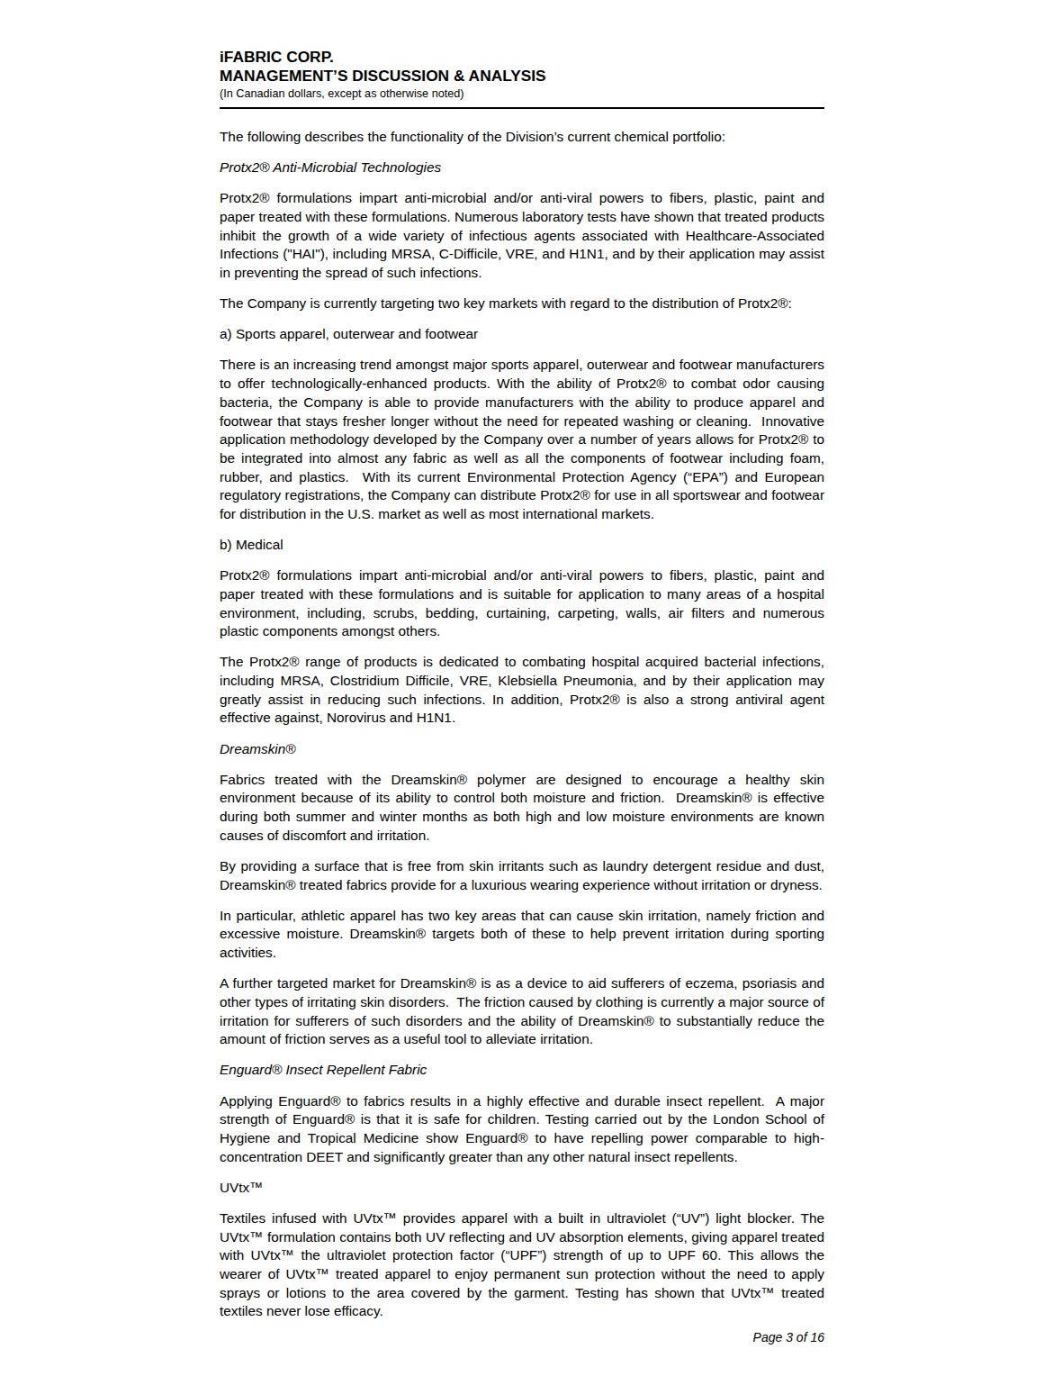iFABRIC CORP.
MANAGEMENT’S DISCUSSION & ANALYSIS
(In Canadian dollars, except as otherwise noted)
The following describes the functionality of the Division’s current chemical portfolio:
Protx2® Anti-Microbial Technologies
Protx2® formulations impart anti-microbial and/or anti-viral powers to fibers, plastic, paint and paper treated with these formulations. Numerous laboratory tests have shown that treated products inhibit the growth of a wide variety of infectious agents associated with Healthcare-Associated Infections ("HAI"), including MRSA, C-Difficile, VRE, and H1N1, and by their application may assist in preventing the spread of such infections.
The Company is currently targeting two key markets with regard to the distribution of Protx2®:
a) Sports apparel, outerwear and footwear
There is an increasing trend amongst major sports apparel, outerwear and footwear manufacturers to offer technologically-enhanced products. With the ability of Protx2® to combat odor causing bacteria, the Company is able to provide manufacturers with the ability to produce apparel and footwear that stays fresher longer without the need for repeated washing or cleaning. Innovative application methodology developed by the Company over a number of years allows for Protx2® to be integrated into almost any fabric as well as all the components of footwear including foam, rubber, and plastics. With its current Environmental Protection Agency (“EPA”) and European regulatory registrations, the Company can distribute Protx2® for use in all sportswear and footwear for distribution in the U.S. market as well as most international markets.
b) Medical
Protx2® formulations impart anti-microbial and/or anti-viral powers to fibers, plastic, paint and paper treated with these formulations and is suitable for application to many areas of a hospital environment, including, scrubs, bedding, curtaining, carpeting, walls, air filters and numerous plastic components amongst others.
The Protx2® range of products is dedicated to combating hospital acquired bacterial infections, including MRSA, Clostridium Difficile, VRE, Klebsiella Pneumonia, and by their application may greatly assist in reducing such infections. In addition, Protx2® is also a strong antiviral agent effective against, Norovirus and H1N1.
Dreamskin®
Fabrics treated with the Dreamskin® polymer are designed to encourage a healthy skin environment because of its ability to control both moisture and friction. Dreamskin® is effective during both summer and winter months as both high and low moisture environments are known causes of discomfort and irritation.
By providing a surface that is free from skin irritants such as laundry detergent residue and dust, Dreamskin® treated fabrics provide for a luxurious wearing experience without irritation or dryness.
In particular, athletic apparel has two key areas that can cause skin irritation, namely friction and excessive moisture. Dreamskin® targets both of these to help prevent irritation during sporting activities.
A further targeted market for Dreamskin® is as a device to aid sufferers of eczema, psoriasis and other types of irritating skin disorders. The friction caused by clothing is currently a major source of irritation for sufferers of such disorders and the ability of Dreamskin® to substantially reduce the amount of friction serves as a useful tool to alleviate irritation.
Enguard® Insect Repellent Fabric
Applying Enguard® to fabrics results in a highly effective and durable insect repellent. A major strength of Enguard® is that it is safe for children. Testing carried out by the London School of Hygiene and Tropical Medicine show Enguard® to have repelling power comparable to high-concentration DEET and significantly greater than any other natural insect repellents.
UVtx™
Textiles infused with UVtx™ provides apparel with a built in ultraviolet (“UV”) light blocker. The UVtx™ formulation contains both UV reflecting and UV absorption elements, giving apparel treated with UVtx™ the ultraviolet protection factor (“UPF”) strength of up to UPF 60. This allows the wearer of UVtx™ treated apparel to enjoy permanent sun protection without the need to apply sprays or lotions to the area covered by the garment. Testing has shown that UVtx™ treated textiles never lose efficacy.
Page 3 of 16